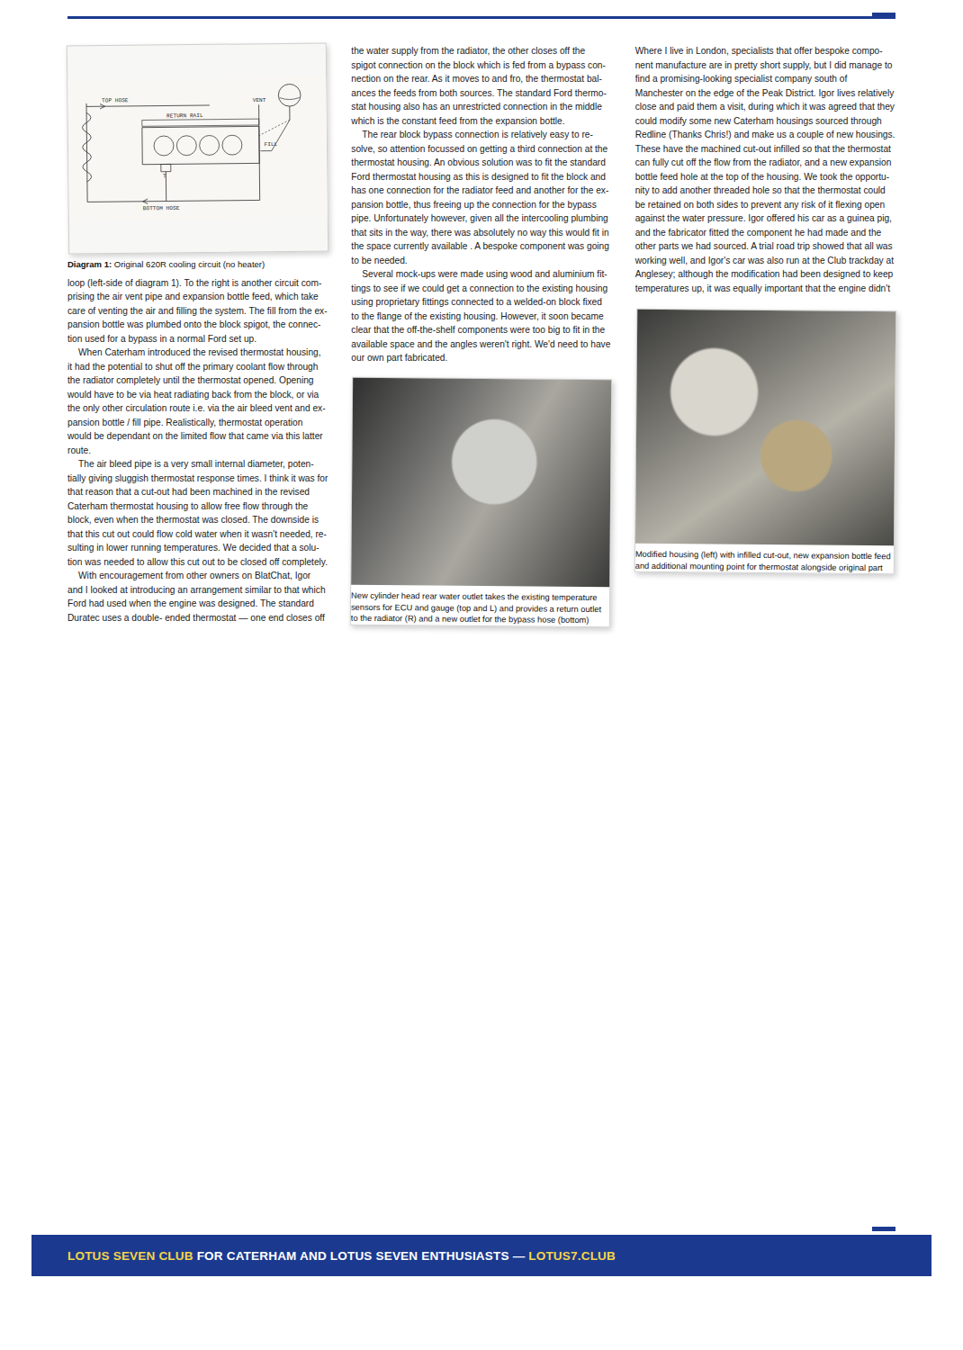TOP HOSE RETURN RAIL T BOTTOM HOSE VENT FILL
Diagram 1: Original 620R cooling circuit (no heater)
loop (left-side of diagram 1). To the right is another circuit comprising the air vent pipe and expansion bottle feed, which take care of venting the air and filling the system. The fill from the expansion bottle was plumbed onto the block spigot, the connection used for a bypass in a normal Ford set up.
When Caterham introduced the revised thermostat housing, it had the potential to shut off the primary coolant flow through the radiator completely until the thermostat opened. Opening would have to be via heat radiating back from the block, or via the only other circulation route i.e. via the air bleed vent and expansion bottle / fill pipe. Realistically, thermostat operation would be dependant on the limited flow that came via this latter route.
The air bleed pipe is a very small internal diameter, potentially giving sluggish thermostat response times. I think it was for that reason that a cut-out had been machined in the revised Caterham thermostat housing to allow free flow through the block, even when the thermostat was closed. The downside is that this cut out could flow cold water when it wasn't needed, resulting in lower running temperatures. We decided that a solution was needed to allow this cut out to be closed off completely.
With encouragement from other owners on BlatChat, Igor and I looked at introducing an arrangement similar to that which Ford had used when the engine was designed. The standard Duratec uses a double- ended thermostat — one end closes off the water supply from the radiator, the other closes off the spigot connection on the block which is fed from a bypass connection on the rear. As it moves to and fro, the thermostat balances the feeds from both sources. The standard Ford thermostat housing also has an unrestricted connection in the middle which is the constant feed from the expansion bottle.
The rear block bypass connection is relatively easy to resolve, so attention focussed on getting a third connection at the thermostat housing. An obvious solution was to fit the standard Ford thermostat housing as this is designed to fit the block and has one connection for the radiator feed and another for the expansion bottle, thus freeing up the connection for the bypass pipe. Unfortunately however, given all the intercooling plumbing that sits in the way, there was absolutely no way this would fit in the space currently available . A bespoke component was going to be needed.
Several mock-ups were made using wood and aluminium fittings to see if we could get a connection to the existing housing using proprietary fittings connected to a welded-on block fixed to the flange of the existing housing. However, it soon became clear that the off-the-shelf components were too big to fit in the available space and the angles weren't right. We'd need to have our own part fabricated.
New cylinder head rear water outlet takes the existing temperature sensors for ECU and gauge (top and L) and provides a return outlet to the radiator (R) and a new outlet for the bypass hose (bottom)
Where I live in London, specialists that offer bespoke component manufacture are in pretty short supply, but I did manage to find a promising-looking specialist company south of Manchester on the edge of the Peak District. Igor lives relatively close and paid them a visit, during which it was agreed that they could modify some new Caterham housings sourced through Redline (Thanks Chris!) and make us a couple of new housings. These have the machined cut-out infilled so that the thermostat can fully cut off the flow from the radiator, and a new expansion bottle feed hole at the top of the housing. We took the opportunity to add another threaded hole so that the thermostat could be retained on both sides to prevent any risk of it flexing open against the water pressure. Igor offered his car as a guinea pig, and the fabricator fitted the component he had made and the other parts we had sourced. A trial road trip showed that all was working well, and Igor's car was also run at the Club trackday at Anglesey; although the modification had been designed to keep temperatures up, it was equally important that the engine didn't
Modified housing (left) with infilled cut-out, new expansion bottle feed and additional mounting point for thermostat alongside original part
LOTUS SEVEN CLUB FOR CATERHAM AND LOTUS SEVEN ENTHUSIASTS — LOTUS7.CLUB